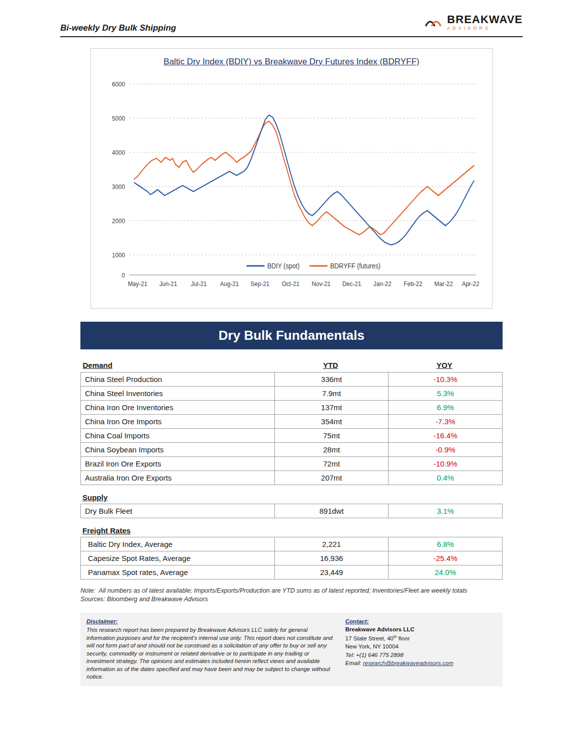Bi-weekly Dry Bulk Shipping
BREAKWAVE
ADVISORS
Baltic Dry Index (BDIY) vs Breakwave Dry Futures Index (BDRYFF)
6000 5000 4000 3000 2000 1000 0 May-21 Jun-21 Jul-21 Aug-21 Sep-21 Oct-21 Nov-21 Dec-21 Jan-22 Feb-22 Mar-22 Apr-22 BDIY (spot) BDRYFF (futures)
Dry Bulk Fundamentals
| Demand | YTD | YOY |
| --- | --- | --- |
| China Steel Production | 336mt | -10.3% |
| China Steel Inventories | 7.9mt | 5.3% |
| China Iron Ore Inventories | 137mt | 6.9% |
| China Iron Ore Imports | 354mt | -7.3% |
| China Coal Imports | 75mt | -16.4% |
| China Soybean Imports | 28mt | -0.9% |
| Brazil Iron Ore Exports | 72mt | -10.9% |
| Australia Iron Ore Exports | 207mt | 0.4% |
Supply
| Dry Bulk Fleet | 891dwt | 3.1% |
Freight Rates
| Baltic Dry Index, Average | 2,221 | 6.8% |
| Capesize Spot Rates, Average | 16,936 | -25.4% |
| Panamax Spot rates, Average | 23,449 | 24.0% |
Note: All numbers as of latest available; Imports/Exports/Production are YTD sums as of latest reported; Inventories/Fleet are weekly totals
Sources: Bloomberg and Breakwave Advisors
Disclaimer:
This research report has been prepared by Breakwave Advisors LLC solely for general information purposes and for the recipient's internal use only. This report does not constitute and will not form part of and should not be construed as a solicitation of any offer to buy or sell any security, commodity or instrument or related derivative or to participate in any trading or investment strategy. The opinions and estimates included herein reflect views and available information as of the dates specified and may have been and may be subject to change without notice.
Contact:
Breakwave Advisors LLC
17 State Street, 40th floor
New York, NY 10004
Tel: +(1) 646 775 2898
Email: research@breakwaveadvisors.com